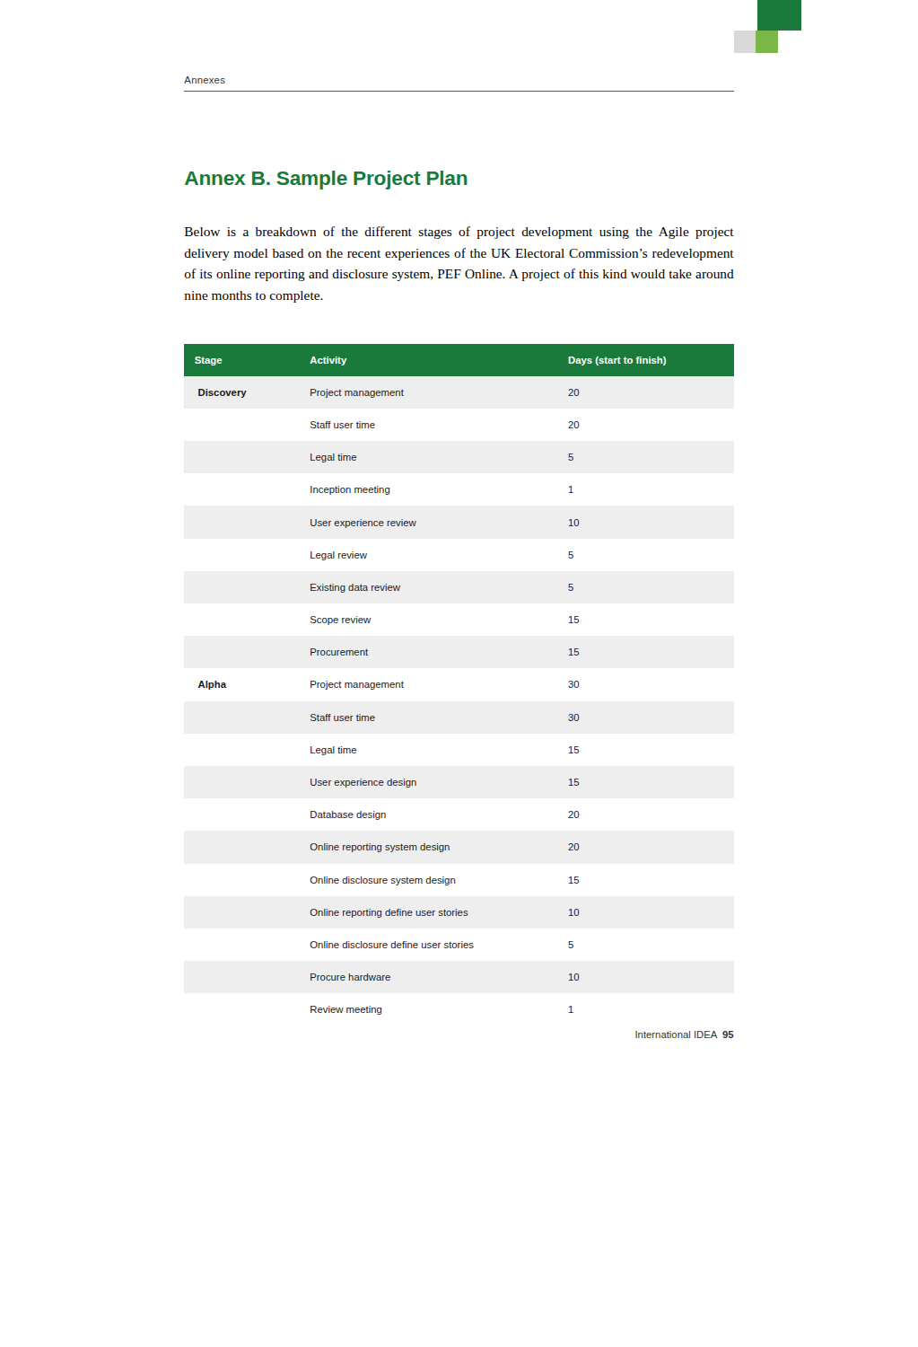Annexes
Annex B. Sample Project Plan
Below is a breakdown of the different stages of project development using the Agile project delivery model based on the recent experiences of the UK Electoral Commission’s redevelopment of its online reporting and disclosure system, PEF Online. A project of this kind would take around nine months to complete.
| Stage | Activity | Days (start to finish) |
| --- | --- | --- |
| Discovery | Project management | 20 |
| | Staff user time | 20 |
| | Legal time | 5 |
| | Inception meeting | 1 |
| | User experience review | 10 |
| | Legal review | 5 |
| | Existing data review | 5 |
| | Scope review | 15 |
| | Procurement | 15 |
| Alpha | Project management | 30 |
| | Staff user time | 30 |
| | Legal time | 15 |
| | User experience design | 15 |
| | Database design | 20 |
| | Online reporting system design | 20 |
| | Online disclosure system design | 15 |
| | Online reporting define user stories | 10 |
| | Online disclosure define user stories | 5 |
| | Procure hardware | 10 |
| | Review meeting | 1 |
International IDEA95